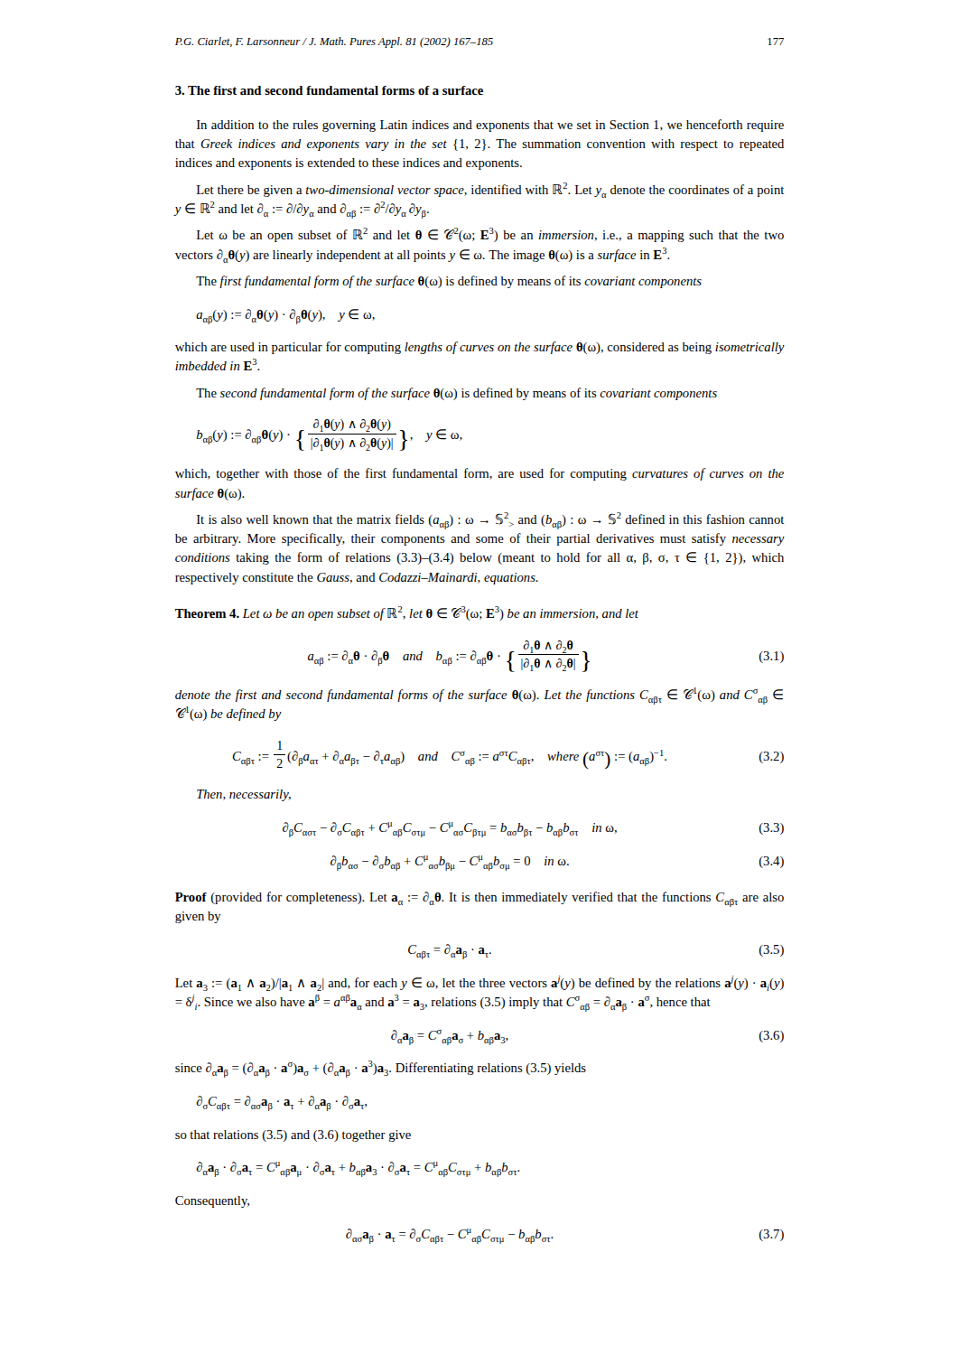P.G. Ciarlet, F. Larsonneur / J. Math. Pures Appl. 81 (2002) 167–185 177
3. The first and second fundamental forms of a surface
In addition to the rules governing Latin indices and exponents that we set in Section 1, we henceforth require that Greek indices and exponents vary in the set {1, 2}. The summation convention with respect to repeated indices and exponents is extended to these indices and exponents.
Let there be given a two-dimensional vector space, identified with ℝ2. Let yα denote the coordinates of a point y ∈ ℝ2 and let ∂α := ∂/∂yα and ∂αβ := ∂2/∂yα ∂yβ.
Let ω be an open subset of ℝ2 and let θ ∈ 𝒞2(ω; E3) be an immersion, i.e., a mapping such that the two vectors ∂αθ(y) are linearly independent at all points y ∈ ω. The image θ(ω) is a surface in E3.
The first fundamental form of the surface θ(ω) is defined by means of its covariant components
aαβ(y) := ∂αθ(y) · ∂βθ(y), y ∈ ω,
which are used in particular for computing lengths of curves on the surface θ(ω), considered as being isometrically imbedded in E3.
The second fundamental form of the surface θ(ω) is defined by means of its covariant components
bαβ(y) := ∂αβθ(y) · {∂1θ(y) ∧ ∂2θ(y)|∂1θ(y) ∧ ∂2θ(y)|}, y ∈ ω,
which, together with those of the first fundamental form, are used for computing curvatures of curves on the surface θ(ω).
It is also well known that the matrix fields (aαβ) : ω → 𝕊2> and (bαβ) : ω → 𝕊2 defined in this fashion cannot be arbitrary. More specifically, their components and some of their partial derivatives must satisfy necessary conditions taking the form of relations (3.3)–(3.4) below (meant to hold for all α, β, σ, τ ∈ {1, 2}), which respectively constitute the Gauss, and Codazzi–Mainardi, equations.
Theorem 4. Let ω be an open subset of ℝ2, let θ ∈ 𝒞3(ω; E3) be an immersion, and let
aαβ := ∂αθ · ∂βθ and bαβ := ∂αβθ · {∂1θ ∧ ∂2θ|∂1θ ∧ ∂2θ|} (3.1)
denote the first and second fundamental forms of the surface θ(ω). Let the functions Cαβτ ∈ 𝒞1(ω) and Cσαβ ∈ 𝒞1(ω) be defined by
Cαβτ := 12(∂βaατ + ∂αaβτ − ∂τaαβ) and Cσαβ := aστCαβτ, where (aστ) := (aαβ)−1. (3.2)
Then, necessarily,
∂βCαστ − ∂σCαβτ + CμαβCστμ − CμασCβτμ = bασbβτ − bαβbστ in ω, (3.3)
∂βbασ − ∂σbαβ + Cμασbβμ − Cμαβbσμ = 0 in ω. (3.4)
Proof (provided for completeness). Let aα := ∂αθ. It is then immediately verified that the functions Cαβτ are also given by
Cαβτ = ∂αaβ · aτ. (3.5)
Let a3 := (a1 ∧ a2)/|a1 ∧ a2| and, for each y ∈ ω, let the three vectors aj(y) be defined by the relations aj(y) · ai(y) = δji. Since we also have aβ = aαβaα and a3 = a3, relations (3.5) imply that Cσαβ = ∂αaβ · aσ, hence that
∂αaβ = Cσαβaσ + bαβa3, (3.6)
since ∂αaβ = (∂αaβ · aσ)aσ + (∂αaβ · a3)a3. Differentiating relations (3.5) yields
∂σCαβτ = ∂ασaβ · aτ + ∂αaβ · ∂σaτ,
so that relations (3.5) and (3.6) together give
∂αaβ · ∂σaτ = Cμαβaμ · ∂σaτ + bαβa3 · ∂σaτ = CμαβCστμ + bαβbστ.
Consequently,
∂ασaβ · aτ = ∂σCαβτ − CμαβCστμ − bαβbστ. (3.7)